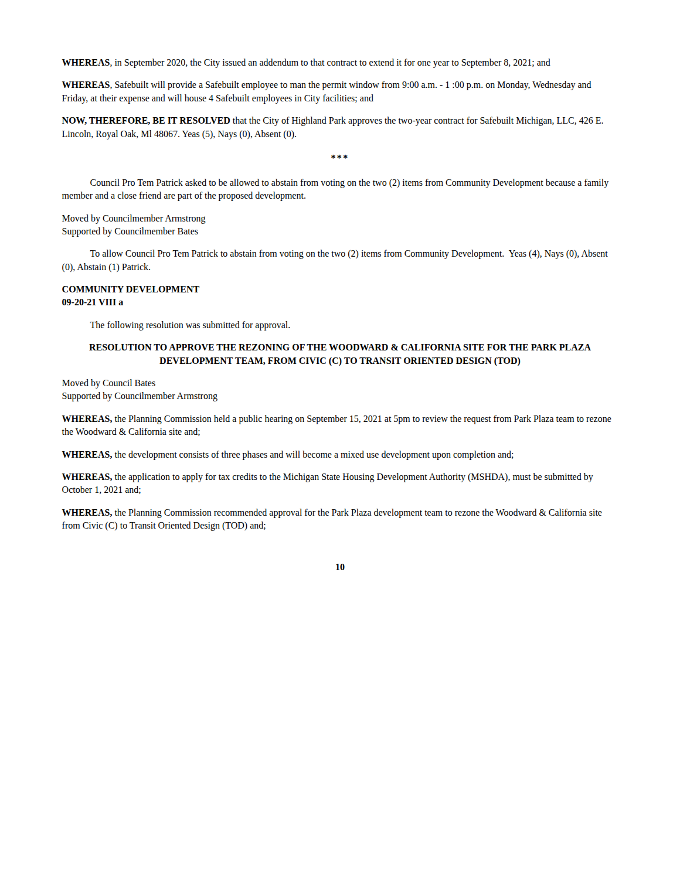WHEREAS, in September 2020, the City issued an addendum to that contract to extend it for one year to September 8, 2021; and
WHEREAS, Safebuilt will provide a Safebuilt employee to man the permit window from 9:00 a.m. - 1 :00 p.m. on Monday, Wednesday and Friday, at their expense and will house 4 Safebuilt employees in City facilities; and
NOW, THEREFORE, BE IT RESOLVED that the City of Highland Park approves the two-year contract for Safebuilt Michigan, LLC, 426 E. Lincoln, Royal Oak, Ml 48067. Yeas (5), Nays (0), Absent (0).
***
Council Pro Tem Patrick asked to be allowed to abstain from voting on the two (2) items from Community Development because a family member and a close friend are part of the proposed development.
Moved by Councilmember Armstrong
Supported by Councilmember Bates
To allow Council Pro Tem Patrick to abstain from voting on the two (2) items from Community Development. Yeas (4), Nays (0), Absent (0), Abstain (1) Patrick.
COMMUNITY DEVELOPMENT
09-20-21 VIII a
The following resolution was submitted for approval.
RESOLUTION TO APPROVE THE REZONING OF THE WOODWARD & CALIFORNIA SITE FOR THE PARK PLAZA DEVELOPMENT TEAM, FROM CIVIC (C) TO TRANSIT ORIENTED DESIGN (TOD)
Moved by Council Bates
Supported by Councilmember Armstrong
WHEREAS, the Planning Commission held a public hearing on September 15, 2021 at 5pm to review the request from Park Plaza team to rezone the Woodward & California site and;
WHEREAS, the development consists of three phases and will become a mixed use development upon completion and;
WHEREAS, the application to apply for tax credits to the Michigan State Housing Development Authority (MSHDA), must be submitted by October 1, 2021 and;
WHEREAS, the Planning Commission recommended approval for the Park Plaza development team to rezone the Woodward & California site from Civic (C) to Transit Oriented Design (TOD) and;
10